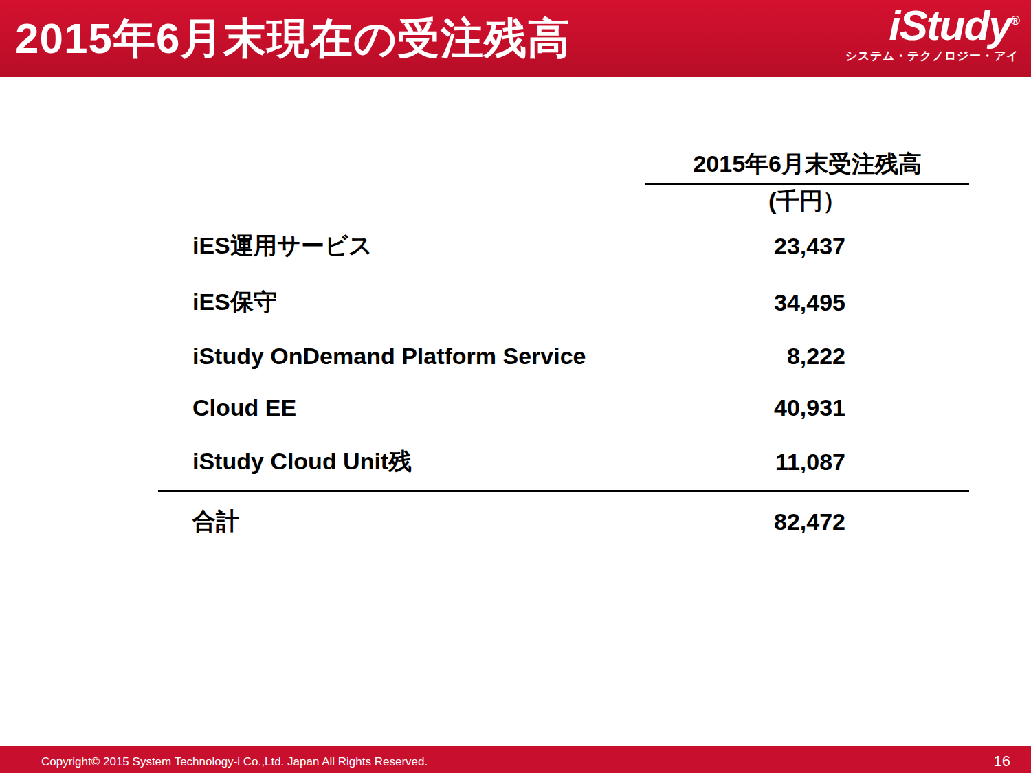2015年6月末現在の受注残高
iStudy®
システム・テクノロジー・アイ
| | 2015年6月末受注残高 |
| --- | --- |
| | (千円） |
| iES運用サービス | 23,437 |
| iES保守 | 34,495 |
| iStudy OnDemand Platform Service | 8,222 |
| Cloud EE | 40,931 |
| iStudy Cloud Unit残 | 11,087 |
| 合計 | 82,472 |
Copyright© 2015 System Technology-i Co.,Ltd. Japan All Rights Reserved.
16